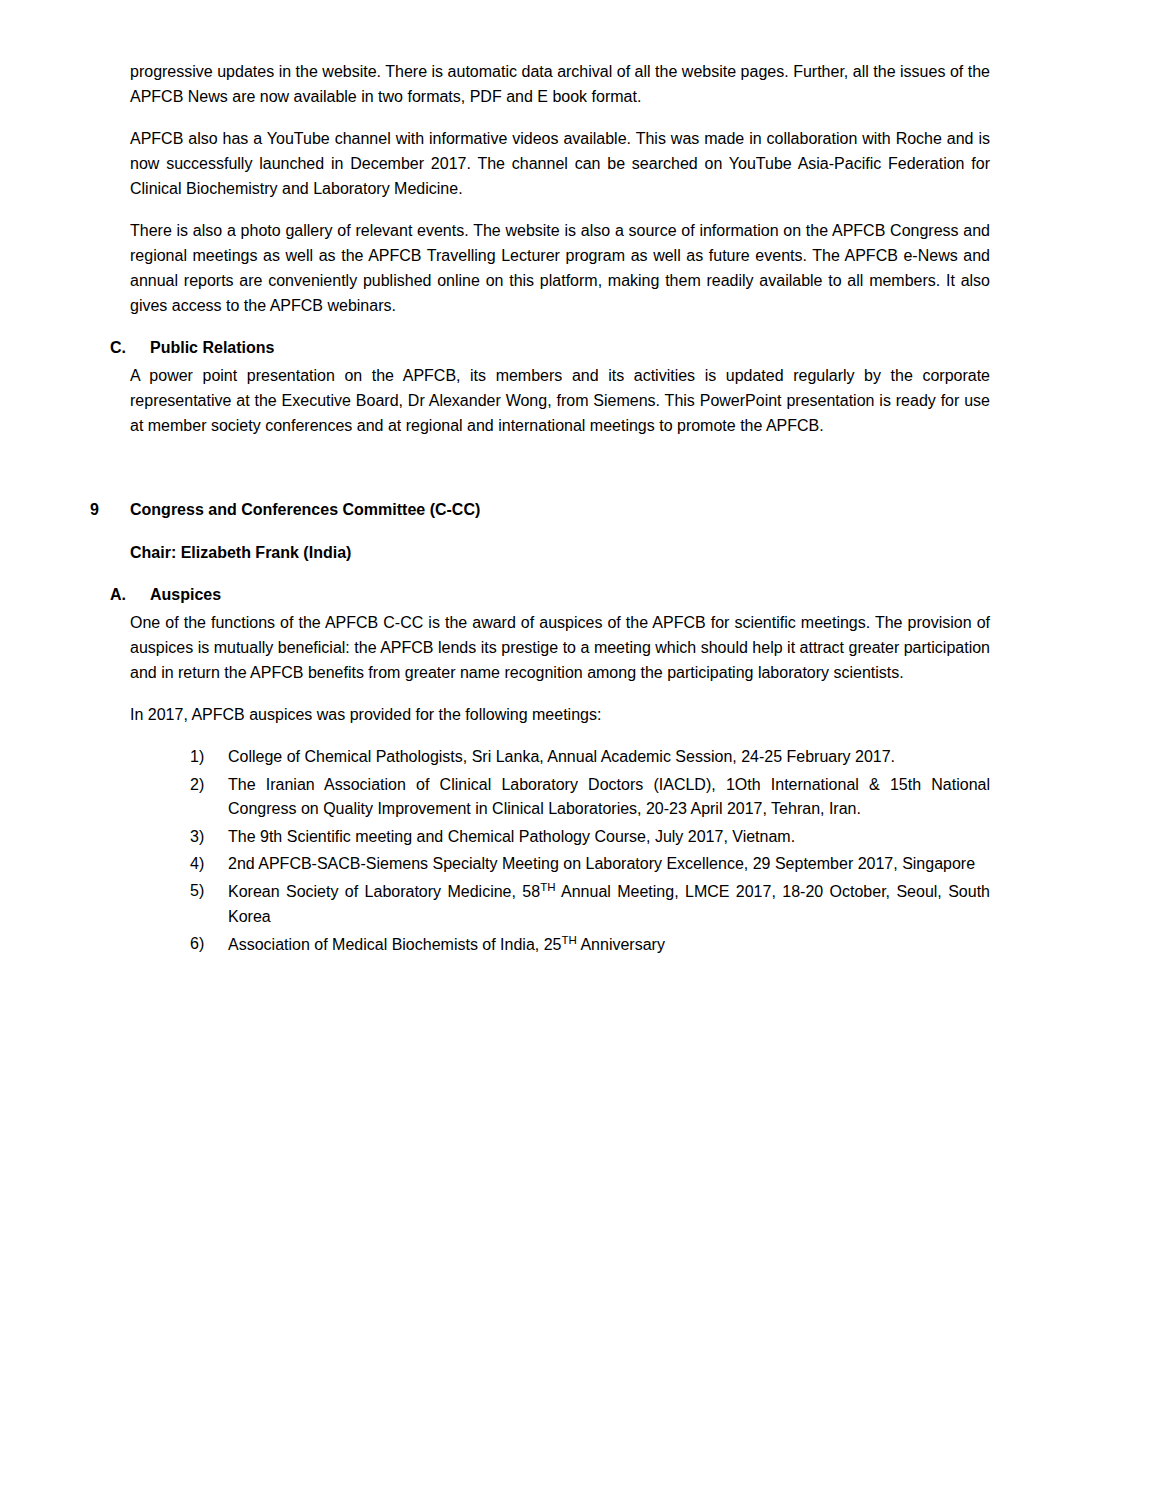progressive updates in the website. There is automatic data archival of all the website pages. Further, all the issues of the APFCB News are now available in two formats, PDF and E book format.
APFCB also has a YouTube channel with informative videos available. This was made in collaboration with Roche and is now successfully launched in December 2017. The channel can be searched on YouTube Asia-Pacific Federation for Clinical Biochemistry and Laboratory Medicine.
There is also a photo gallery of relevant events. The website is also a source of information on the APFCB Congress and regional meetings as well as the APFCB Travelling Lecturer program as well as future events. The APFCB e-News and annual reports are conveniently published online on this platform, making them readily available to all members. It also gives access to the APFCB webinars.
C. Public Relations
A power point presentation on the APFCB, its members and its activities is updated regularly by the corporate representative at the Executive Board, Dr Alexander Wong, from Siemens. This PowerPoint presentation is ready for use at member society conferences and at regional and international meetings to promote the APFCB.
9 Congress and Conferences Committee (C-CC)
Chair: Elizabeth Frank (India)
A. Auspices
One of the functions of the APFCB C-CC is the award of auspices of the APFCB for scientific meetings. The provision of auspices is mutually beneficial: the APFCB lends its prestige to a meeting which should help it attract greater participation and in return the APFCB benefits from greater name recognition among the participating laboratory scientists.
In 2017, APFCB auspices was provided for the following meetings:
College of Chemical Pathologists, Sri Lanka, Annual Academic Session, 24-25 February 2017.
The Iranian Association of Clinical Laboratory Doctors (IACLD), 1Oth International & 15th National Congress on Quality Improvement in Clinical Laboratories, 20-23 April 2017, Tehran, Iran.
The 9th Scientific meeting and Chemical Pathology Course, July 2017, Vietnam.
2nd APFCB-SACB-Siemens Specialty Meeting on Laboratory Excellence, 29 September 2017, Singapore
Korean Society of Laboratory Medicine, 58TH Annual Meeting, LMCE 2017, 18-20 October, Seoul, South Korea
Association of Medical Biochemists of India, 25TH Anniversary